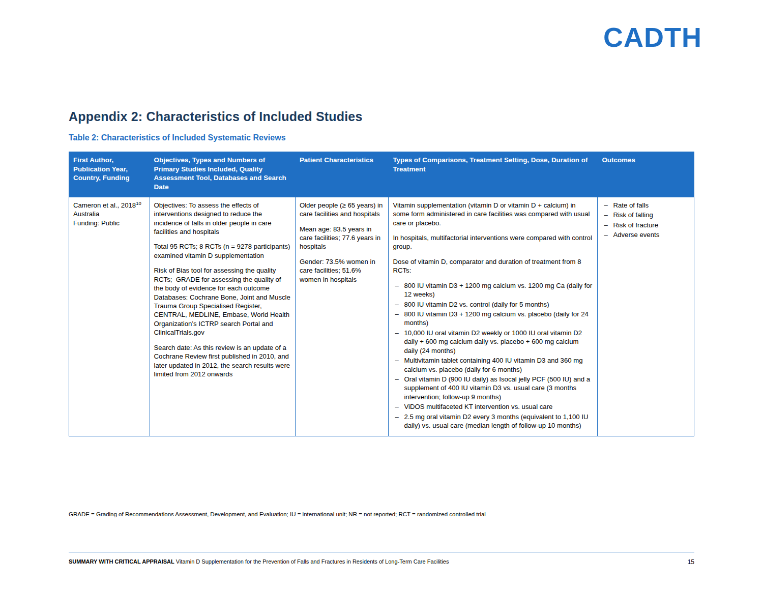CADTH
Appendix 2: Characteristics of Included Studies
Table 2: Characteristics of Included Systematic Reviews
| First Author, Publication Year, Country, Funding | Objectives, Types and Numbers of Primary Studies Included, Quality Assessment Tool, Databases and Search Date | Patient Characteristics | Types of Comparisons, Treatment Setting, Dose, Duration of Treatment | Outcomes |
| --- | --- | --- | --- | --- |
| Cameron et al., 2018 10 Australia Funding: Public | Objectives: To assess the effects of interventions designed to reduce the incidence of falls in older people in care facilities and hospitals Total 95 RCTs; 8 RCTs (n = 9278 participants) examined vitamin D supplementation Risk of Bias tool for assessing the quality RCTs; GRADE for assessing the quality of the body of evidence for each outcome Databases: Cochrane Bone, Joint and Muscle Trauma Group Specialised Register, CENTRAL, MEDLINE, Embase, World Health Organization’s ICTRP search Portal and ClinicalTrials.gov Search date: As this review is an update of a Cochrane Review first published in 2010, and later updated in 2012, the search results were limited from 2012 onwards | Older people (≥ 65 years) in care facilities and hospitals Mean age: 83.5 years in care facilities; 77.6 years in hospitals Gender: 73.5% women in care facilities; 51.6% women in hospitals | Vitamin supplementation (vitamin D or vitamin D + calcium) in some form administered in care facilities was compared with usual care or placebo. In hospitals, multifactorial interventions were compared with control group. Dose of vitamin D, comparator and duration of treatment from 8 RCTs: 800 IU vitamin D3 + 1200 mg calcium vs. 1200 mg Ca (daily for 12 weeks) 800 IU vitamin D2 vs. control (daily for 5 months) 800 IU vitamin D3 + 1200 mg calcium vs. placebo (daily for 24 months) 10,000 IU oral vitamin D2 weekly or 1000 IU oral vitamin D2 daily + 600 mg calcium daily vs. placebo + 600 mg calcium daily (24 months) Multivitamin tablet containing 400 IU vitamin D3 and 360 mg calcium vs. placebo (daily for 6 months) Oral vitamin D (900 IU daily) as Isocal jelly PCF (500 IU) and a supplement of 400 IU vitamin D3 vs. usual care (3 months intervention; follow-up 9 months) ViDOS multifaceted KT intervention vs. usual care 2.5 mg oral vitamin D2 every 3 months (equivalent to 1,100 IU daily) vs. usual care (median length of follow-up 10 months) | Rate of falls Risk of falling Risk of fracture Adverse events |
GRADE = Grading of Recommendations Assessment, Development, and Evaluation; IU = international unit; NR = not reported; RCT = randomized controlled trial
SUMMARY WITH CRITICAL APPRAISAL Vitamin D Supplementation for the Prevention of Falls and Fractures in Residents of Long-Term Care Facilities
15